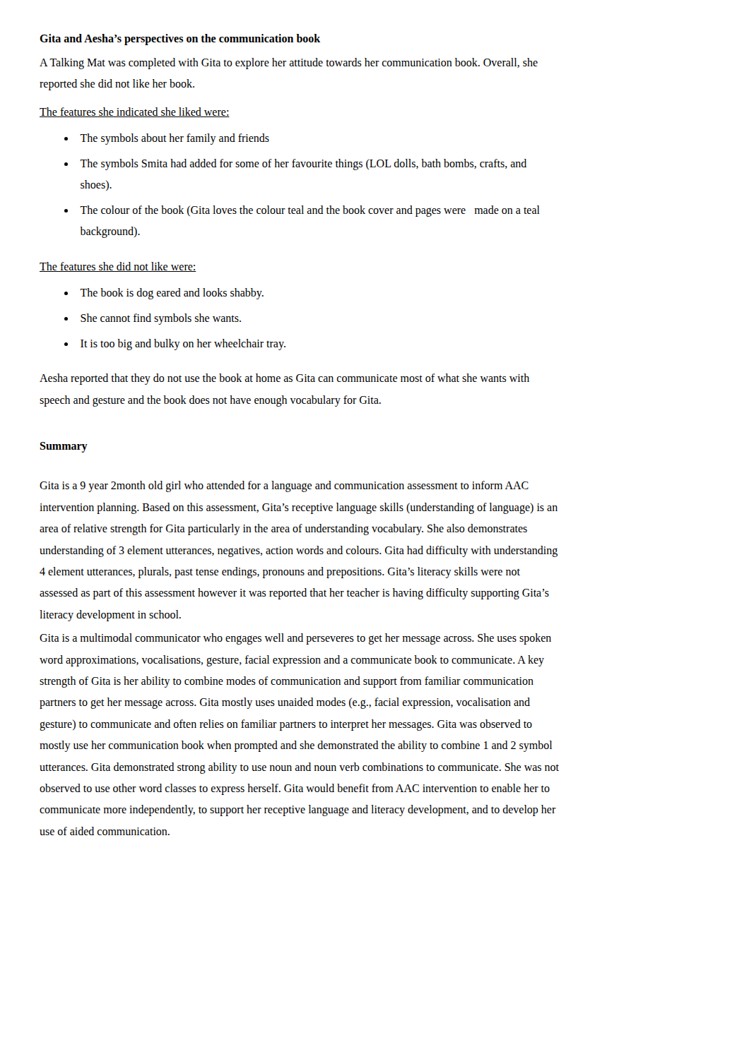Gita and Aesha’s perspectives on the communication book
A Talking Mat was completed with Gita to explore her attitude towards her communication book. Overall, she reported she did not like her book.
The features she indicated she liked were:
The symbols about her family and friends
The symbols Smita had added for some of her favourite things (LOL dolls, bath bombs, crafts, and shoes).
The colour of the book (Gita loves the colour teal and the book cover and pages were made on a teal background).
The features she did not like were:
The book is dog eared and looks shabby.
She cannot find symbols she wants.
It is too big and bulky on her wheelchair tray.
Aesha reported that they do not use the book at home as Gita can communicate most of what she wants with speech and gesture and the book does not have enough vocabulary for Gita.
Summary
Gita is a 9 year 2month old girl who attended for a language and communication assessment to inform AAC intervention planning. Based on this assessment, Gita’s receptive language skills (understanding of language) is an area of relative strength for Gita particularly in the area of understanding vocabulary. She also demonstrates understanding of 3 element utterances, negatives, action words and colours. Gita had difficulty with understanding 4 element utterances, plurals, past tense endings, pronouns and prepositions. Gita’s literacy skills were not assessed as part of this assessment however it was reported that her teacher is having difficulty supporting Gita’s literacy development in school.
Gita is a multimodal communicator who engages well and perseveres to get her message across. She uses spoken word approximations, vocalisations, gesture, facial expression and a communicate book to communicate. A key strength of Gita is her ability to combine modes of communication and support from familiar communication partners to get her message across. Gita mostly uses unaided modes (e.g., facial expression, vocalisation and gesture) to communicate and often relies on familiar partners to interpret her messages. Gita was observed to mostly use her communication book when prompted and she demonstrated the ability to combine 1 and 2 symbol utterances. Gita demonstrated strong ability to use noun and noun verb combinations to communicate. She was not observed to use other word classes to express herself. Gita would benefit from AAC intervention to enable her to communicate more independently, to support her receptive language and literacy development, and to develop her use of aided communication.